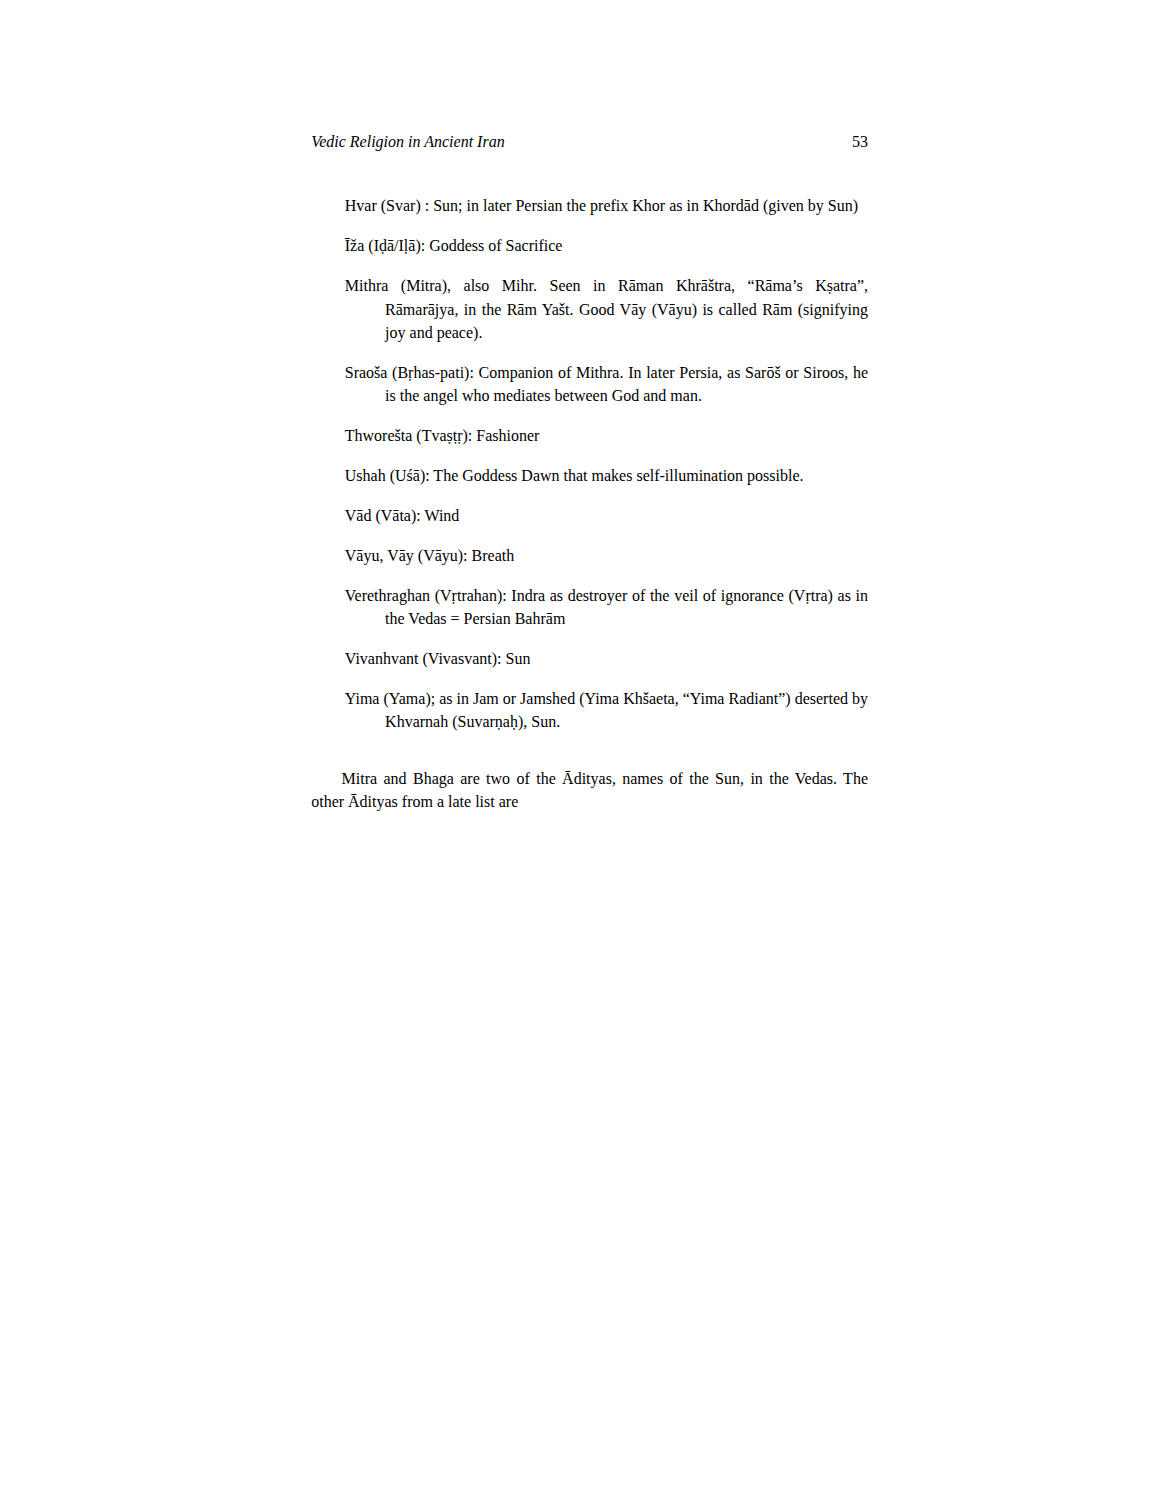Vedic Religion in Ancient Iran 53
Hvar (Svar) : Sun; in later Persian the prefix Khor as in Khordād (given by Sun)
Īža (Iḍā/Iḷā): Goddess of Sacrifice
Mithra (Mitra), also Mihr. Seen in Rāman Khrāštra, “Rāma’s Kṣatra”, Rāmarājya, in the Rām Yašt. Good Vāy (Vāyu) is called Rām (signifying joy and peace).
Sraoša (Bṛhas-pati): Companion of Mithra. In later Persia, as Sarōš or Siroos, he is the angel who mediates between God and man.
Thworešta (Tvaṣṭṛ): Fashioner
Ushah (Uśā): The Goddess Dawn that makes self-illumination possible.
Vād (Vāta): Wind
Vāyu, Vāy (Vāyu): Breath
Verethraghan (Vṛtrahan): Indra as destroyer of the veil of ignorance (Vṛtra) as in the Vedas = Persian Bahrām
Vivanhvant (Vivasvant): Sun
Yima (Yama); as in Jam or Jamshed (Yima Khšaeta, “Yima Radiant”) deserted by Khvarnah (Suvarṇaḥ), Sun.
Mitra and Bhaga are two of the Ādityas, names of the Sun, in the Vedas. The other Ādityas from a late list are